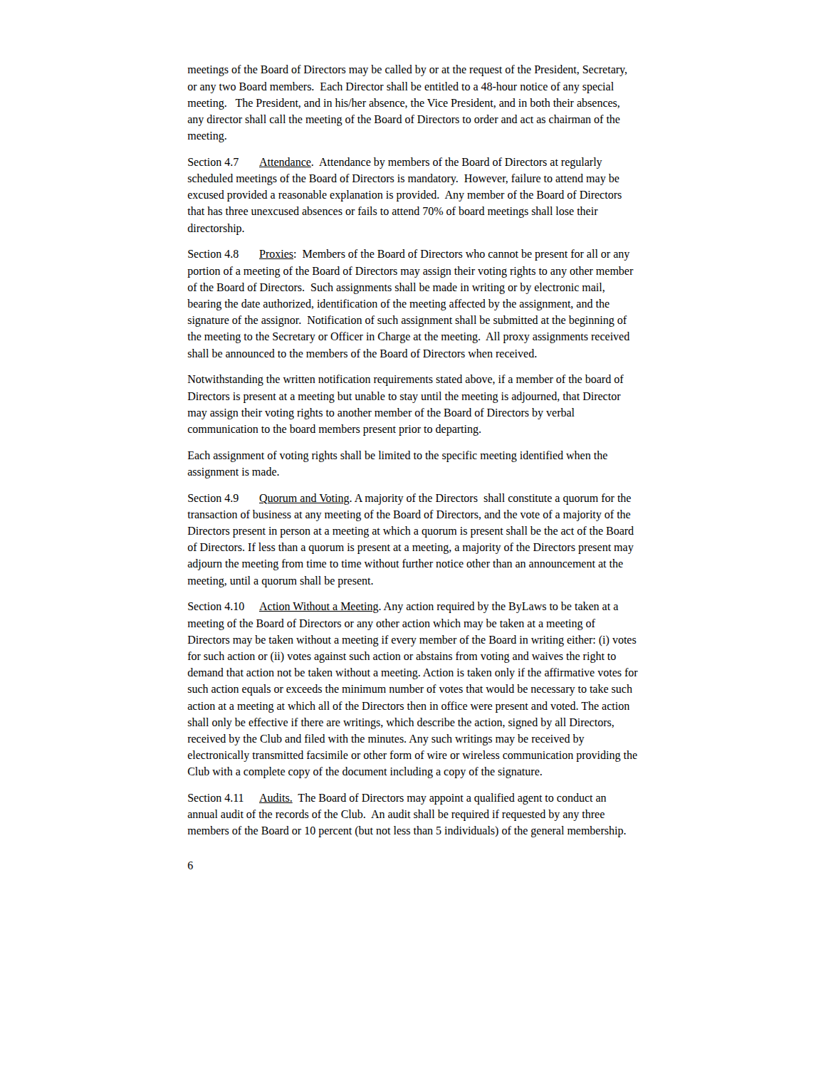meetings of the Board of Directors may be called by or at the request of the President, Secretary, or any two Board members. Each Director shall be entitled to a 48-hour notice of any special meeting. The President, and in his/her absence, the Vice President, and in both their absences, any director shall call the meeting of the Board of Directors to order and act as chairman of the meeting.
Section 4.7 Attendance. Attendance by members of the Board of Directors at regularly scheduled meetings of the Board of Directors is mandatory. However, failure to attend may be excused provided a reasonable explanation is provided. Any member of the Board of Directors that has three unexcused absences or fails to attend 70% of board meetings shall lose their directorship.
Section 4.8 Proxies: Members of the Board of Directors who cannot be present for all or any portion of a meeting of the Board of Directors may assign their voting rights to any other member of the Board of Directors. Such assignments shall be made in writing or by electronic mail, bearing the date authorized, identification of the meeting affected by the assignment, and the signature of the assignor. Notification of such assignment shall be submitted at the beginning of the meeting to the Secretary or Officer in Charge at the meeting. All proxy assignments received shall be announced to the members of the Board of Directors when received.
Notwithstanding the written notification requirements stated above, if a member of the board of Directors is present at a meeting but unable to stay until the meeting is adjourned, that Director may assign their voting rights to another member of the Board of Directors by verbal communication to the board members present prior to departing.
Each assignment of voting rights shall be limited to the specific meeting identified when the assignment is made.
Section 4.9 Quorum and Voting. A majority of the Directors shall constitute a quorum for the transaction of business at any meeting of the Board of Directors, and the vote of a majority of the Directors present in person at a meeting at which a quorum is present shall be the act of the Board of Directors. If less than a quorum is present at a meeting, a majority of the Directors present may adjourn the meeting from time to time without further notice other than an announcement at the meeting, until a quorum shall be present.
Section 4.10 Action Without a Meeting. Any action required by the ByLaws to be taken at a meeting of the Board of Directors or any other action which may be taken at a meeting of Directors may be taken without a meeting if every member of the Board in writing either: (i) votes for such action or (ii) votes against such action or abstains from voting and waives the right to demand that action not be taken without a meeting. Action is taken only if the affirmative votes for such action equals or exceeds the minimum number of votes that would be necessary to take such action at a meeting at which all of the Directors then in office were present and voted. The action shall only be effective if there are writings, which describe the action, signed by all Directors, received by the Club and filed with the minutes. Any such writings may be received by electronically transmitted facsimile or other form of wire or wireless communication providing the Club with a complete copy of the document including a copy of the signature.
Section 4.11 Audits. The Board of Directors may appoint a qualified agent to conduct an annual audit of the records of the Club. An audit shall be required if requested by any three members of the Board or 10 percent (but not less than 5 individuals) of the general membership.
6